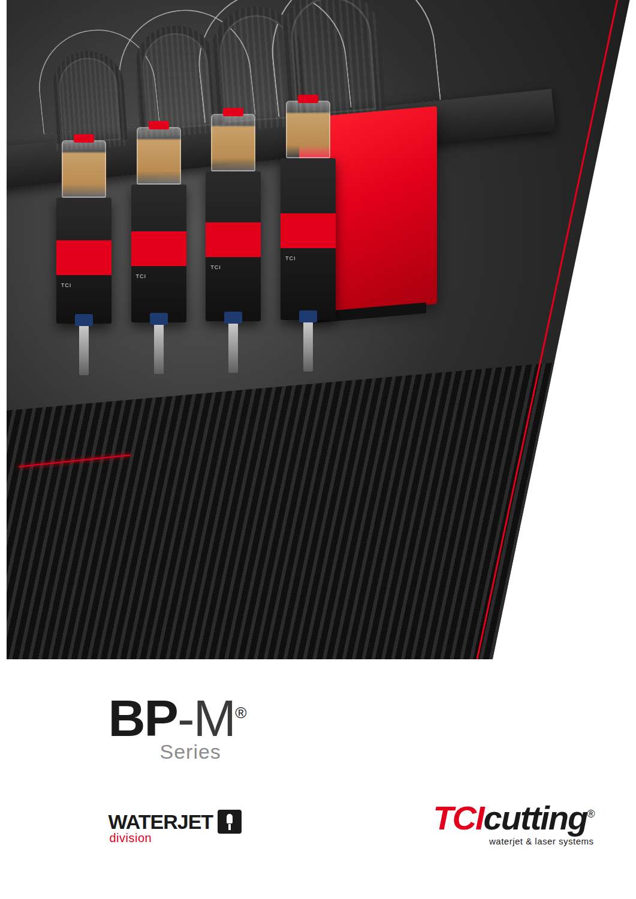BP-M® Series
WATERJET
division
TCI cutting®
waterjet & laser systems